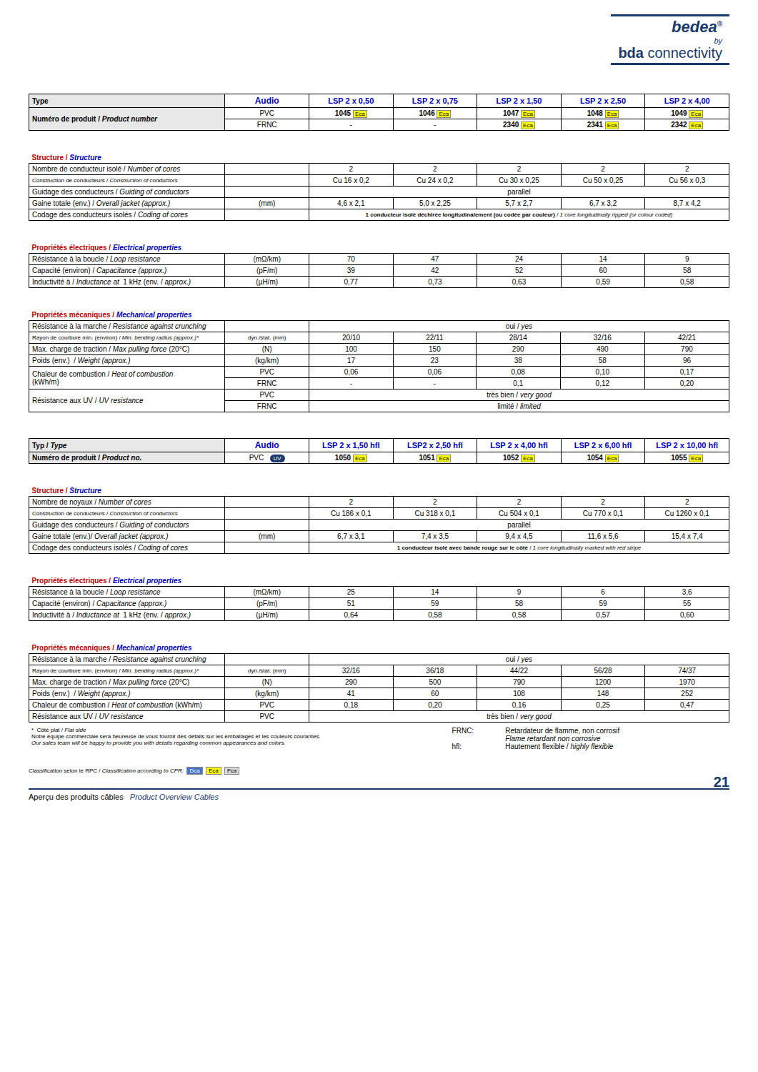bedea®
by
bda connectivity
| Type | Audio | LSP 2 x 0,50 | LSP 2 x 0,75 | LSP 2 x 1,50 | LSP 2 x 2,50 | LSP 2 x 4,00 |
| Numéro de produit / Product number | PVC | 1045 Eca | 1046 Eca | 1047 Eca | 1048 Eca | 1049 Eca |
| FRNC | - | - | 2340 Eca | 2341 Eca | 2342 Eca |
| Structure / Structure |
| Nombre de conducteur isolé / Number of cores | | 2 | 2 | 2 | 2 | 2 |
| Construction de conducteurs / Construction of conductors | | Cu 16 x 0,2 | Cu 24 x 0,2 | Cu 30 x 0,25 | Cu 50 x 0,25 | Cu 56 x 0,3 |
| Guidage des conducteurs / Guiding of conductors | | parallel |
| Gaine totale (env.) / Overall jacket (approx.) | (mm) | 4,6 x 2,1 | 5,0 x 2,25 | 5,7 x 2,7 | 6,7 x 3,2 | 8,7 x 4,2 |
| Codage des conducteurs isolés / Coding of cores | | 1 conducteur isolé déchirée longitudinalement (ou codée par couleur) / 1 core longitudinally ripped (or colour coded) |
| Propriétés électriques / Electrical properties |
| Résistance à la boucle / Loop resistance | (mΩ/km) | 70 | 47 | 24 | 14 | 9 |
| Capacité (environ) / Capacitance (approx.) | (pF/m) | 39 | 42 | 52 | 60 | 58 |
| Inductivité à / Inductance at 1 kHz (env. / approx.) | (µH/m) | 0,77 | 0,73 | 0,63 | 0,59 | 0,58 |
| Propriétés mécaniques / Mechanical properties |
| Résistance à la marche / Resistance against crunching | | oui / yes |
| Rayon de courbure min. (environ) / Min. bending radius (approx.)* | dyn./stat. (mm) | 20/10 | 22/11 | 28/14 | 32/16 | 42/21 |
| Max. charge de traction / Max pulling force (20°C) | (N) | 100 | 150 | 290 | 490 | 790 |
| Poids (env.) / Weight (approx.) | (kg/km) | 17 | 23 | 38 | 58 | 96 |
| Chaleur de combustion / Heat of combustion (kWh/m) | PVC | 0,06 | 0,06 | 0,08 | 0,10 | 0,17 |
| FRNC | - | - | 0,1 | 0,12 | 0,20 |
| Résistance aux UV / UV resistance | PVC | très bien / very good |
| FRNC | limité / limited |
| Typ / Type | Audio | LSP 2 x 1,50 hfl | LSP2 x 2,50 hfl | LSP 2 x 4,00 hfl | LSP 2 x 6,00 hfl | LSP 2 x 10,00 hfl |
| Numéro de produit / Product no. | PVC UV | 1050 Eca | 1051 Eca | 1052 Eca | 1054 Eca | 1055 Eca |
| Structure / Structure |
| Nombre de noyaux / Number of cores | | 2 | 2 | 2 | 2 | 2 |
| Construction de conducteurs / Construction of conductors | | Cu 186 x 0,1 | Cu 318 x 0,1 | Cu 504 x 0,1 | Cu 770 x 0,1 | Cu 1260 x 0,1 |
| Guidage des conducteurs / Guiding of conductors | | parallel |
| Gaine totale (env.)/ Overall jacket (approx.) | (mm) | 6,7 x 3,1 | 7,4 x 3,5 | 9,4 x 4,5 | 11,6 x 5,6 | 15,4 x 7,4 |
| Codage des conducteurs isolés / Coding of cores | | 1 conducteur isolé avec bande rouge sur le côté / 1 core longitudinally marked with red stripe |
| Propriétés électriques / Electrical properties |
| Résistance à la boucle / Loop resistance | (mΩ/km) | 25 | 14 | 9 | 6 | 3,6 |
| Capacité (environ) / Capacitance (approx.) | (pF/m) | 51 | 59 | 58 | 59 | 55 |
| Inductivité à / Inductance at 1 kHz (env. / approx.) | (µH/m) | 0,64 | 0,58 | 0,58 | 0,57 | 0,60 |
| Propriétés mécaniques / Mechanical properties |
| Résistance à la marche / Resistance against crunching | | oui / yes |
| Rayon de courbure min. (environ) / Min. bending radius (approx.)* | dyn./stat. (mm) | 32/16 | 36/18 | 44/22 | 56/28 | 74/37 |
| Max. charge de traction / Max pulling force (20°C) | (N) | 290 | 500 | 790 | 1200 | 1970 |
| Poids (env.) / Weight (approx.) | (kg/km) | 41 | 60 | 108 | 148 | 252 |
| Chaleur de combustion / Heat of combustion (kWh/m) | PVC | 0,18 | 0,20 | 0,16 | 0,25 | 0,47 |
| Résistance aux UV / UV resistance | PVC | très bien / very good |
| * Côté plat / Flat side Notre équipe commerciale sera heureuse de vous fournir des détails sur les emballages et les couleurs courantes. Our sales team will be happy to provide you with details regarding common appearances and colors. | / FRNC: / Retardateur de flamme, non corrosif Flame retardant non corrosive / / hfl: / Hautement flexible / highly flexible / |
Classification selon le RPC / Classification according to CPR: Dca Eca Fca
21
Aperçu des produits câbles Product Overview Cables